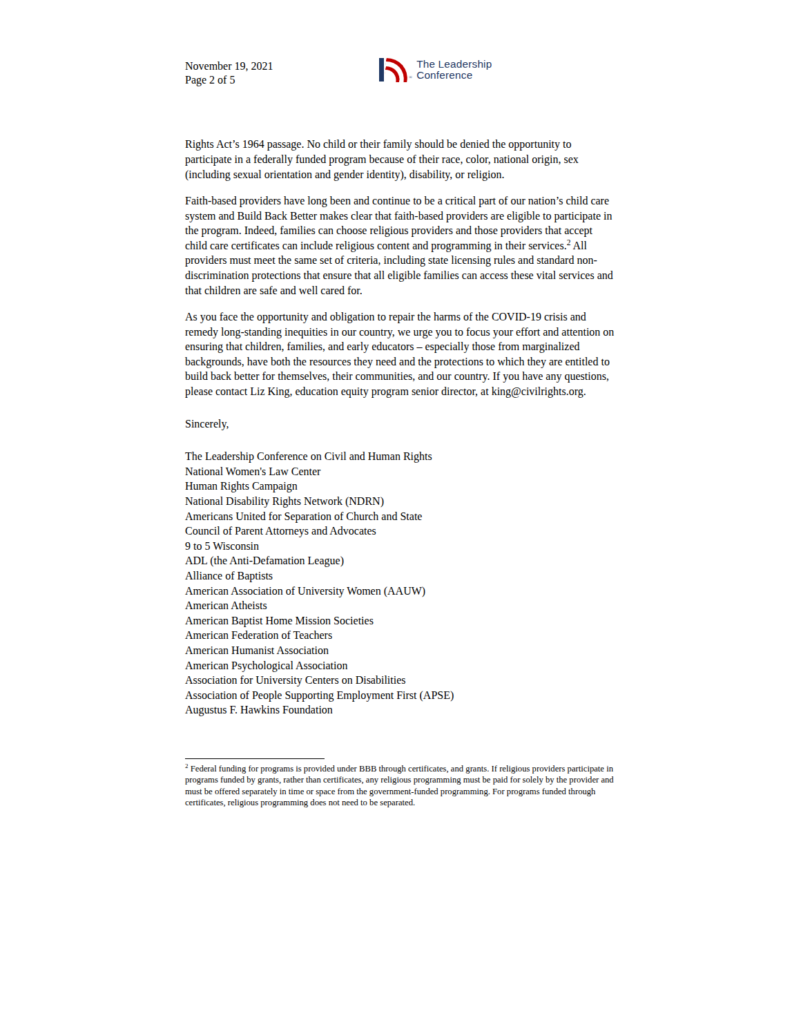November 19, 2021
Page 2 of 5
®
The Leadership Conference
Rights Act’s 1964 passage. No child or their family should be denied the opportunity to participate in a federally funded program because of their race, color, national origin, sex (including sexual orientation and gender identity), disability, or religion.
Faith-based providers have long been and continue to be a critical part of our nation’s child care system and Build Back Better makes clear that faith-based providers are eligible to participate in the program. Indeed, families can choose religious providers and those providers that accept child care certificates can include religious content and programming in their services.2 All providers must meet the same set of criteria, including state licensing rules and standard non-discrimination protections that ensure that all eligible families can access these vital services and that children are safe and well cared for.
As you face the opportunity and obligation to repair the harms of the COVID-19 crisis and remedy long-standing inequities in our country, we urge you to focus your effort and attention on ensuring that children, families, and early educators – especially those from marginalized backgrounds, have both the resources they need and the protections to which they are entitled to build back better for themselves, their communities, and our country. If you have any questions, please contact Liz King, education equity program senior director, at king@civilrights.org.
Sincerely,
The Leadership Conference on Civil and Human Rights
National Women's Law Center
Human Rights Campaign
National Disability Rights Network (NDRN)
Americans United for Separation of Church and State
Council of Parent Attorneys and Advocates
9 to 5 Wisconsin
ADL (the Anti-Defamation League)
Alliance of Baptists
American Association of University Women (AAUW)
American Atheists
American Baptist Home Mission Societies
American Federation of Teachers
American Humanist Association
American Psychological Association
Association for University Centers on Disabilities
Association of People Supporting Employment First (APSE)
Augustus F. Hawkins Foundation
2 Federal funding for programs is provided under BBB through certificates, and grants. If religious providers participate in programs funded by grants, rather than certificates, any religious programming must be paid for solely by the provider and must be offered separately in time or space from the government-funded programming. For programs funded through certificates, religious programming does not need to be separated.